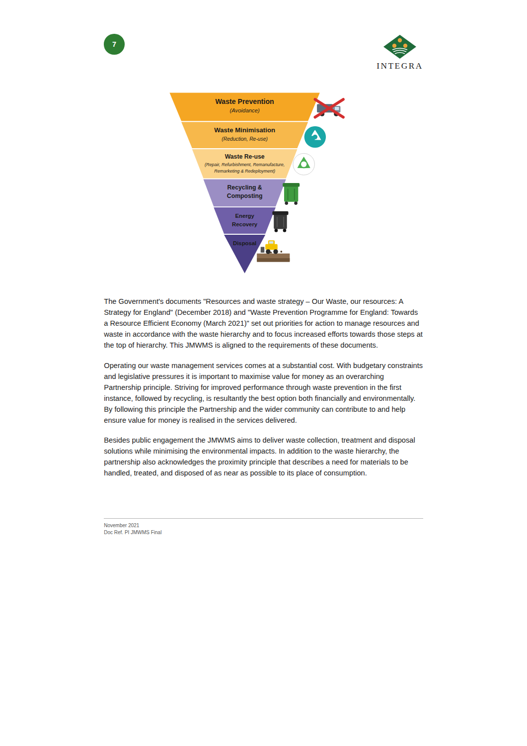7
INTEGRA
Waste Prevention (Avoidance) Waste Minimisation (Reduction, Re-use) Waste Re-use (Repair, Refurbishment, Remanufacture, Remarketing & Redeployment) Recycling & Composting Energy Recovery Disposal
The Government's documents "Resources and waste strategy – Our Waste, our resources: A Strategy for England" (December 2018) and "Waste Prevention Programme for England: Towards a Resource Efficient Economy (March 2021)" set out priorities for action to manage resources and waste in accordance with the waste hierarchy and to focus increased efforts towards those steps at the top of hierarchy. This JMWMS is aligned to the requirements of these documents.
Operating our waste management services comes at a substantial cost. With budgetary constraints and legislative pressures it is important to maximise value for money as an overarching Partnership principle. Striving for improved performance through waste prevention in the first instance, followed by recycling, is resultantly the best option both financially and environmentally. By following this principle the Partnership and the wider community can contribute to and help ensure value for money is realised in the services delivered.
Besides public engagement the JMWMS aims to deliver waste collection, treatment and disposal solutions while minimising the environmental impacts. In addition to the waste hierarchy, the partnership also acknowledges the proximity principle that describes a need for materials to be handled, treated, and disposed of as near as possible to its place of consumption.
November 2021
Doc Ref. PI JMWMS Final